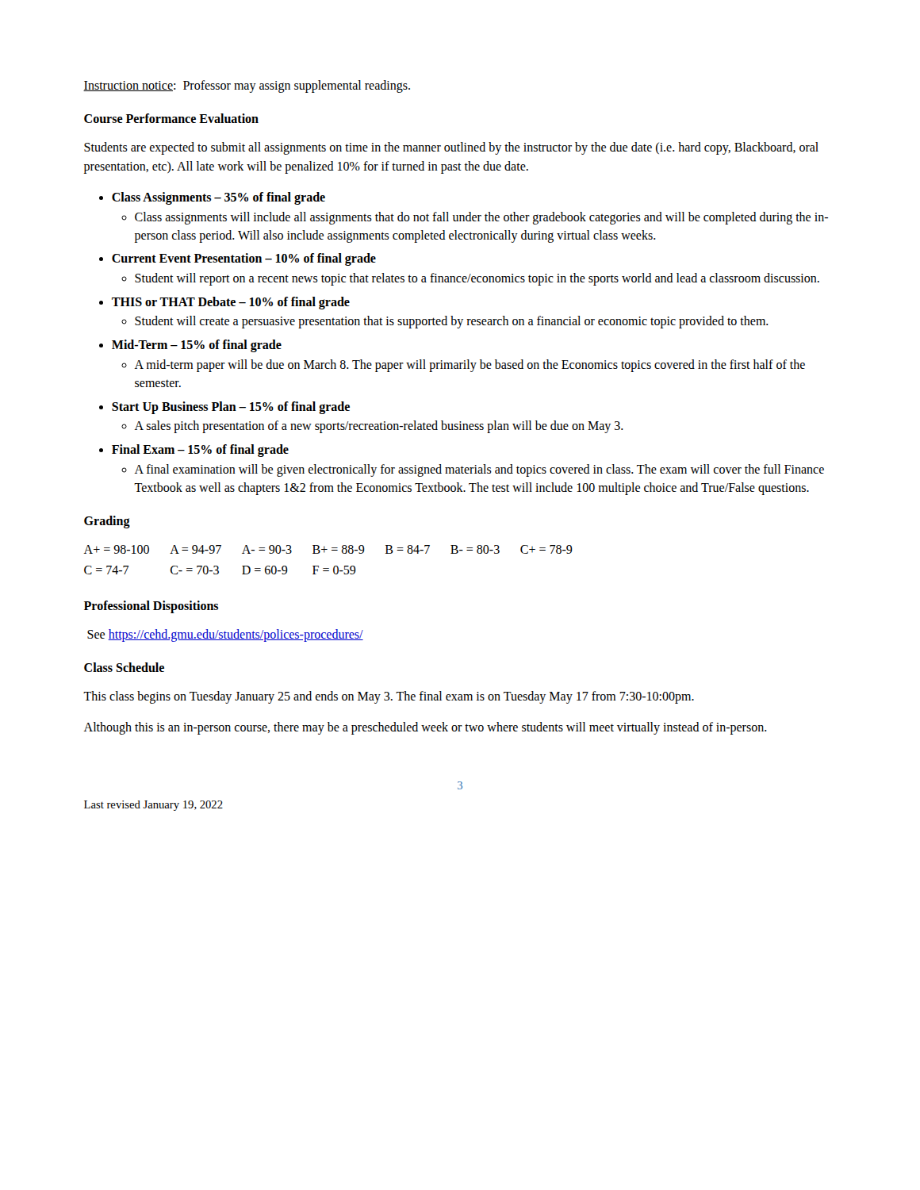Instruction notice: Professor may assign supplemental readings.
Course Performance Evaluation
Students are expected to submit all assignments on time in the manner outlined by the instructor by the due date (i.e. hard copy, Blackboard, oral presentation, etc). All late work will be penalized 10% for if turned in past the due date.
Class Assignments – 35% of final grade
Class assignments will include all assignments that do not fall under the other gradebook categories and will be completed during the in-person class period. Will also include assignments completed electronically during virtual class weeks.
Current Event Presentation – 10% of final grade
Student will report on a recent news topic that relates to a finance/economics topic in the sports world and lead a classroom discussion.
THIS or THAT Debate – 10% of final grade
Student will create a persuasive presentation that is supported by research on a financial or economic topic provided to them.
Mid-Term – 15% of final grade
A mid-term paper will be due on March 8. The paper will primarily be based on the Economics topics covered in the first half of the semester.
Start Up Business Plan – 15% of final grade
A sales pitch presentation of a new sports/recreation-related business plan will be due on May 3.
Final Exam – 15% of final grade
A final examination will be given electronically for assigned materials and topics covered in class. The exam will cover the full Finance Textbook as well as chapters 1&2 from the Economics Textbook. The test will include 100 multiple choice and True/False questions.
Grading
| A+ = 98-100 | A = 94-97 | A- = 90-3 | B+ = 88-9 | B = 84-7 | B- = 80-3 | C+ = 78-9 |
| C = 74-7 | C- = 70-3 | D = 60-9 | F = 0-59 | | | |
Professional Dispositions
See https://cehd.gmu.edu/students/polices-procedures/
Class Schedule
This class begins on Tuesday January 25 and ends on May 3. The final exam is on Tuesday May 17 from 7:30-10:00pm.
Although this is an in-person course, there may be a prescheduled week or two where students will meet virtually instead of in-person.
3
Last revised January 19, 2022